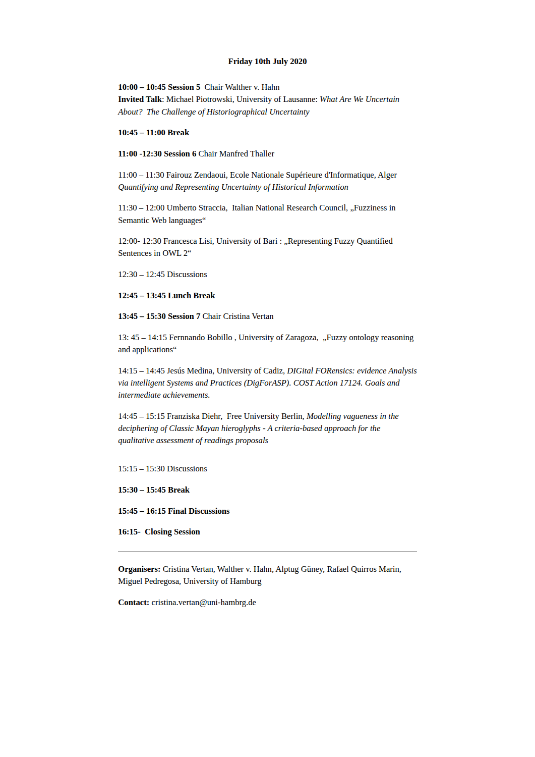Friday 10th July 2020
10:00 – 10:45 Session 5 Chair Walther v. Hahn
Invited Talk: Michael Piotrowski, University of Lausanne: What Are We Uncertain About? The Challenge of Historiographical Uncertainty
10:45 – 11:00 Break
11:00 -12:30 Session 6 Chair Manfred Thaller
11:00 – 11:30 Fairouz Zendaoui, Ecole Nationale Supérieure d'Informatique, Alger Quantifying and Representing Uncertainty of Historical Information
11:30 – 12:00 Umberto Straccia, Italian National Research Council, „Fuzziness in Semantic Web languages“
12:00- 12:30 Francesca Lisi, University of Bari : „Representing Fuzzy Quantified Sentences in OWL 2“
12:30 – 12:45 Discussions
12:45 – 13:45 Lunch Break
13:45 – 15:30 Session 7 Chair Cristina Vertan
13: 45 – 14:15 Fernnando Bobillo , University of Zaragoza, „Fuzzy ontology reasoning and applications“
14:15 – 14:45 Jesús Medina, University of Cadiz, DIGital FORensics: evidence Analysis via intelligent Systems and Practices (DigForASP). COST Action 17124. Goals and intermediate achievements.
14:45 – 15:15 Franziska Diehr, Free University Berlin, Modelling vagueness in the deciphering of Classic Mayan hieroglyphs - A criteria-based approach for the qualitative assessment of readings proposals
15:15 – 15:30 Discussions
15:30 – 15:45 Break
15:45 – 16:15 Final Discussions
16:15- Closing Session
Organisers: Cristina Vertan, Walther v. Hahn, Alptug Güney, Rafael Quirros Marin, Miguel Pedregosa, University of Hamburg
Contact: cristina.vertan@uni-hambrg.de